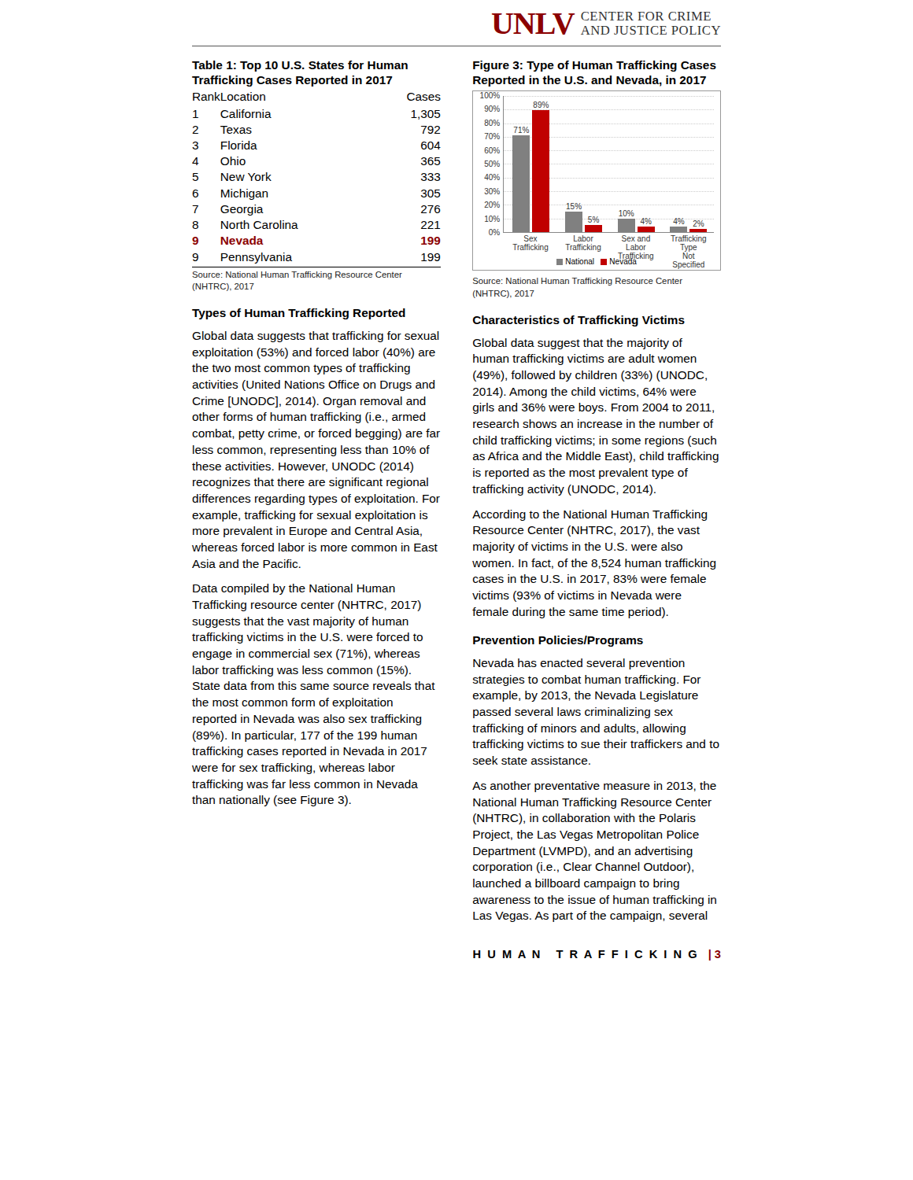UNLV
CENTER FOR CRIME
AND JUSTICE POLICY
Table 1: Top 10 U.S. States for Human Trafficking Cases Reported in 2017
| Rank | Location | Cases |
| --- | --- | --- |
| 1 | California | 1,305 |
| 2 | Texas | 792 |
| 3 | Florida | 604 |
| 4 | Ohio | 365 |
| 5 | New York | 333 |
| 6 | Michigan | 305 |
| 7 | Georgia | 276 |
| 8 | North Carolina | 221 |
| 9 | Nevada | 199 |
| 9 | Pennsylvania | 199 |
Source: National Human Trafficking Resource Center (NHTRC), 2017
Types of Human Trafficking Reported
Global data suggests that trafficking for sexual exploitation (53%) and forced labor (40%) are the two most common types of trafficking activities (United Nations Office on Drugs and Crime [UNODC], 2014). Organ removal and other forms of human trafficking (i.e., armed combat, petty crime, or forced begging) are far less common, representing less than 10% of these activities. However, UNODC (2014) recognizes that there are significant regional differences regarding types of exploitation. For example, trafficking for sexual exploitation is more prevalent in Europe and Central Asia, whereas forced labor is more common in East Asia and the Pacific.
Data compiled by the National Human Trafficking resource center (NHTRC, 2017) suggests that the vast majority of human trafficking victims in the U.S. were forced to engage in commercial sex (71%), whereas labor trafficking was less common (15%). State data from this same source reveals that the most common form of exploitation reported in Nevada was also sex trafficking (89%). In particular, 177 of the 199 human trafficking cases reported in Nevada in 2017 were for sex trafficking, whereas labor trafficking was far less common in Nevada than nationally (see Figure 3).
Figure 3: Type of Human Trafficking Cases Reported in the U.S. and Nevada, in 2017
100%
90%
80%
70%
60%
50%
40%
30%
20%
10%
0%
71%
89%
15%
5%
10%
4%
4%
2%
Sex Trafficking
Labor Trafficking
Sex and Labor
Trafficking
Trafficking Type
Not Specified
National Nevada
Source: National Human Trafficking Resource Center (NHTRC), 2017
Characteristics of Trafficking Victims
Global data suggest that the majority of human trafficking victims are adult women (49%), followed by children (33%) (UNODC, 2014). Among the child victims, 64% were girls and 36% were boys. From 2004 to 2011, research shows an increase in the number of child trafficking victims; in some regions (such as Africa and the Middle East), child trafficking is reported as the most prevalent type of trafficking activity (UNODC, 2014).
According to the National Human Trafficking Resource Center (NHTRC, 2017), the vast majority of victims in the U.S. were also women. In fact, of the 8,524 human trafficking cases in the U.S. in 2017, 83% were female victims (93% of victims in Nevada were female during the same time period).
Prevention Policies/Programs
Nevada has enacted several prevention strategies to combat human trafficking. For example, by 2013, the Nevada Legislature passed several laws criminalizing sex trafficking of minors and adults, allowing trafficking victims to sue their traffickers and to seek state assistance.
As another preventative measure in 2013, the National Human Trafficking Resource Center (NHTRC), in collaboration with the Polaris Project, the Las Vegas Metropolitan Police Department (LVMPD), and an advertising corporation (i.e., Clear Channel Outdoor), launched a billboard campaign to bring awareness to the issue of human trafficking in Las Vegas. As part of the campaign, several
H U M A N T R A F F I C K I N G | 3